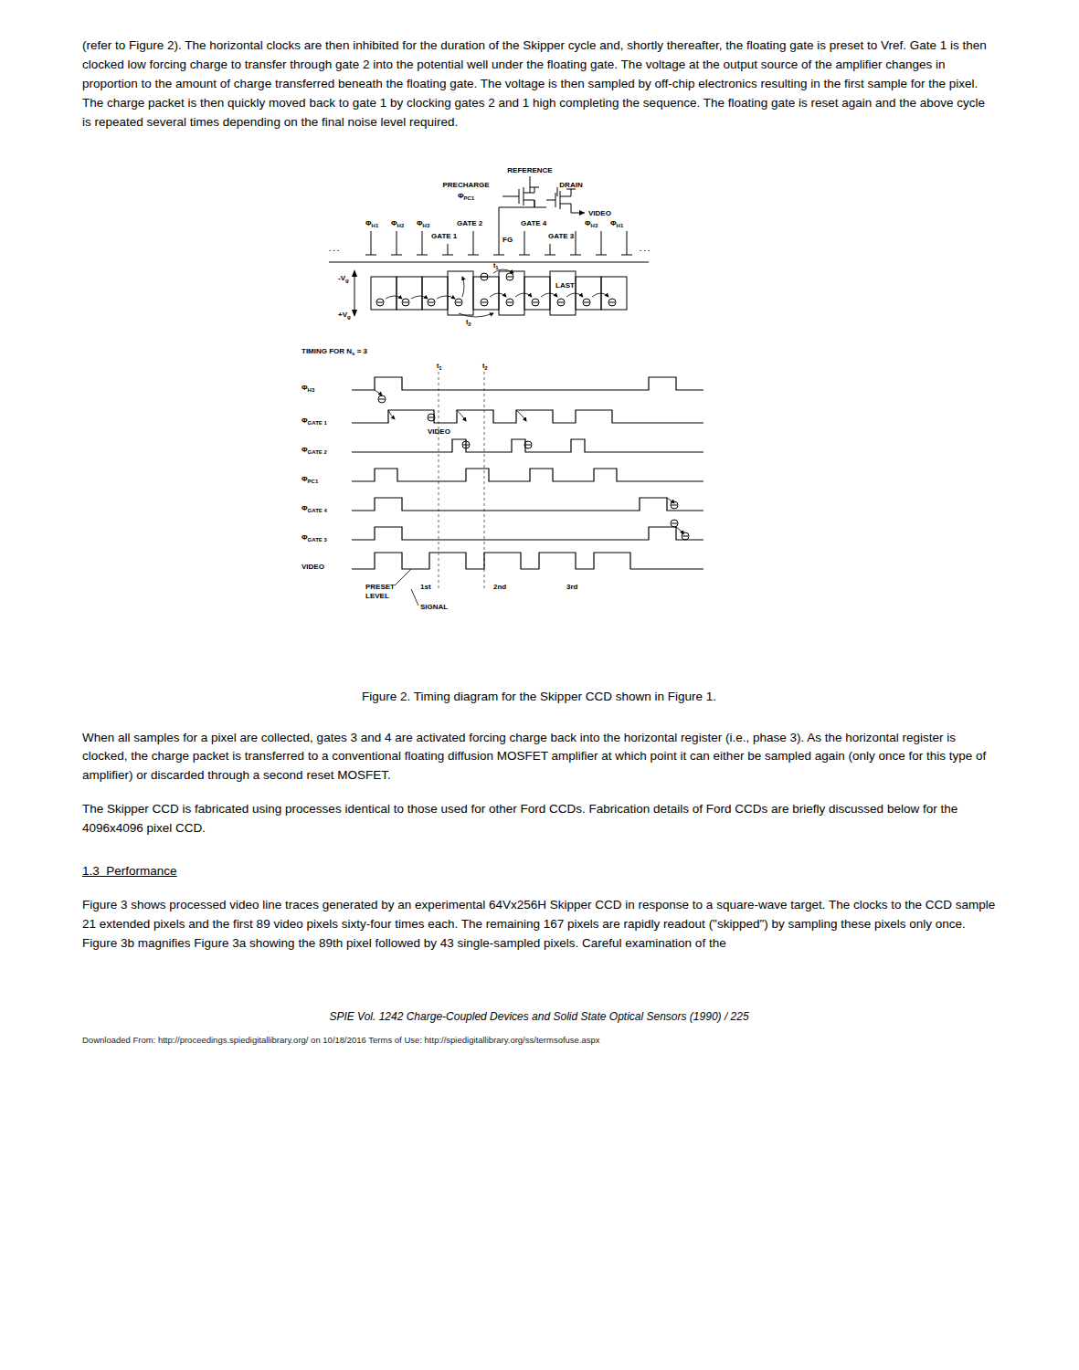(refer to Figure 2). The horizontal clocks are then inhibited for the duration of the Skipper cycle and, shortly thereafter, the floating gate is preset to Vref. Gate 1 is then clocked low forcing charge to transfer through gate 2 into the potential well under the floating gate. The voltage at the output source of the amplifier changes in proportion to the amount of charge transferred beneath the floating gate. The voltage is then sampled by off-chip electronics resulting in the first sample for the pixel. The charge packet is then quickly moved back to gate 1 by clocking gates 2 and 1 high completing the sequence. The floating gate is reset again and the above cycle is repeated several times depending on the final noise level required.
REFERENCE DRAIN PRECHARGE ΦPC1 VIDEO ΦH1 ΦH2 ΦH3 GATE 2 GATE 4 ΦH3 ΦH1 GATE 1 FG GATE 3 . . . . . . -Vg +Vg t1 t2 LAST TIMING FOR Ns = 3 t1 t2 ΦH3 ΦGATE 1 ΦGATE 2 ΦPC1 ΦGATE 4 ΦGATE 3 VIDEO VIDEO PRESET LEVEL 1st 2nd 3rd SIGNAL
Figure 2. Timing diagram for the Skipper CCD shown in Figure 1.
When all samples for a pixel are collected, gates 3 and 4 are activated forcing charge back into the horizontal register (i.e., phase 3). As the horizontal register is clocked, the charge packet is transferred to a conventional floating diffusion MOSFET amplifier at which point it can either be sampled again (only once for this type of amplifier) or discarded through a second reset MOSFET.
The Skipper CCD is fabricated using processes identical to those used for other Ford CCDs. Fabrication details of Ford CCDs are briefly discussed below for the 4096x4096 pixel CCD.
1.3 Performance
Figure 3 shows processed video line traces generated by an experimental 64Vx256H Skipper CCD in response to a square-wave target. The clocks to the CCD sample 21 extended pixels and the first 89 video pixels sixty-four times each. The remaining 167 pixels are rapidly readout ("skipped") by sampling these pixels only once. Figure 3b magnifies Figure 3a showing the 89th pixel followed by 43 single-sampled pixels. Careful examination of the
SPIE Vol. 1242 Charge-Coupled Devices and Solid State Optical Sensors (1990) / 225
Downloaded From: http://proceedings.spiedigitallibrary.org/ on 10/18/2016 Terms of Use: http://spiedigitallibrary.org/ss/termsofuse.aspx